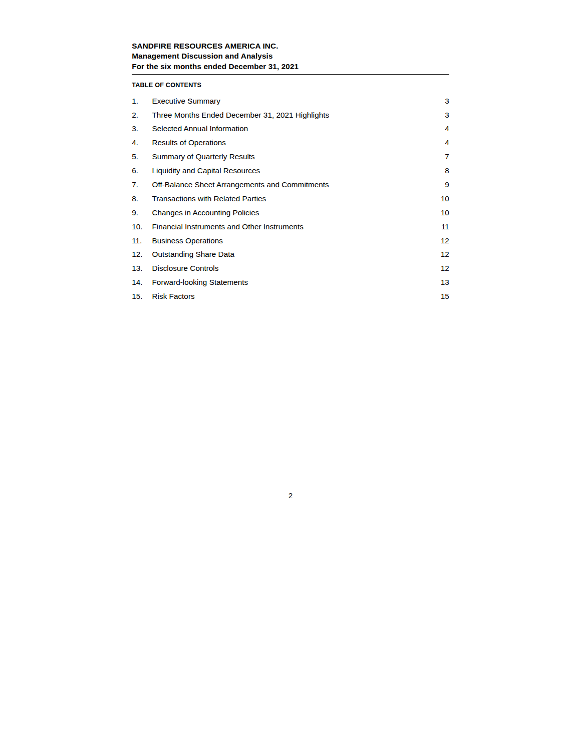SANDFIRE RESOURCES AMERICA INC.
Management Discussion and Analysis
For the six months ended December 31, 2021
TABLE OF CONTENTS
| 1. | Executive Summary | 3 |
| 2. | Three Months Ended December 31, 2021 Highlights | 3 |
| 3. | Selected Annual Information | 4 |
| 4. | Results of Operations | 4 |
| 5. | Summary of Quarterly Results | 7 |
| 6. | Liquidity and Capital Resources | 8 |
| 7. | Off-Balance Sheet Arrangements and Commitments | 9 |
| 8. | Transactions with Related Parties | 10 |
| 9. | Changes in Accounting Policies | 10 |
| 10. | Financial Instruments and Other Instruments | 11 |
| 11. | Business Operations | 12 |
| 12. | Outstanding Share Data | 12 |
| 13. | Disclosure Controls | 12 |
| 14. | Forward-looking Statements | 13 |
| 15. | Risk Factors | 15 |
2